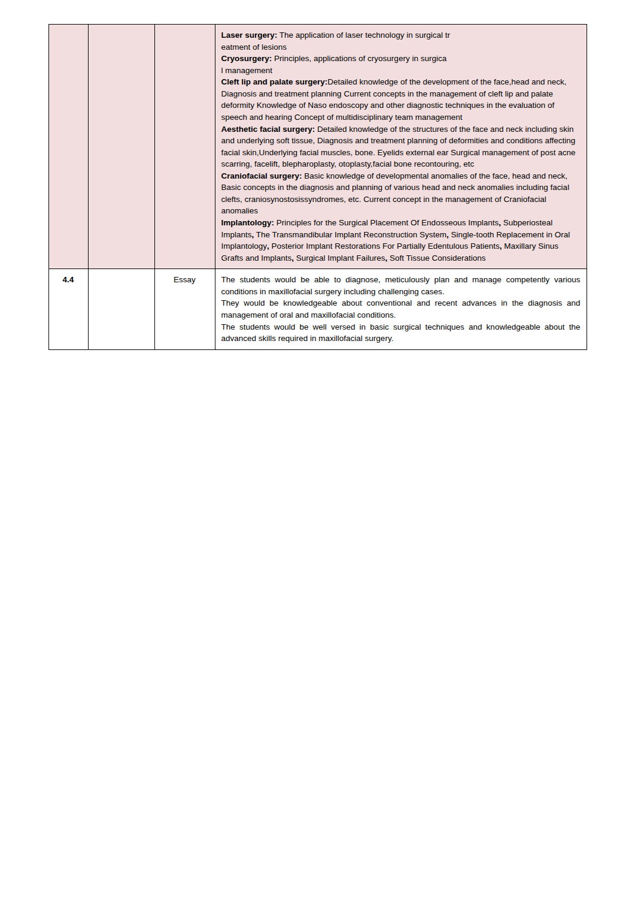| | | | Laser surgery: The application of laser technology in surgical tr eatment of lesions Cryosurgery: Principles, applications of cryosurgery in surgica l management Cleft lip and palate surgery: Detailed knowledge of the development of the face,head and neck, Diagnosis and treatment planning Current concepts in the management of cleft lip and palate deformity Knowledge of Naso endoscopy and other diagnostic techniques in the evaluation of speech and hearing Concept of multidisciplinary team management Aesthetic facial surgery: Detailed knowledge of the structures of the face and neck including skin and underlying soft tissue, Diagnosis and treatment planning of deformities and conditions affecting facial skin,Underlying facial muscles, bone. Eyelids external ear Surgical management of post acne scarring, facelift, blepharoplasty, otoplasty,facial bone recontouring, etc Craniofacial surgery: Basic knowledge of developmental anomalies of the face, head and neck, Basic concepts in the diagnosis and planning of various head and neck anomalies including facial clefts, craniosynostosissyndromes, etc. Current concept in the management of Craniofacial anomalies Implantology: Principles for the Surgical Placement Of Endosseous Implants , Subperiosteal Implants , The Transmandibular Implant Reconstruction System , Single-tooth Replacement in Oral Implantology , Posterior Implant Restorations For Partially Edentulous Patients , Maxillary Sinus Grafts and Implants , Surgical Implant Failures , Soft Tissue Considerations |
| 4.4 | | Essay | The students would be able to diagnose, meticulously plan and manage competently various conditions in maxillofacial surgery including challenging cases. They would be knowledgeable about conventional and recent advances in the diagnosis and management of oral and maxillofacial conditions. The students would be well versed in basic surgical techniques and knowledgeable about the advanced skills required in maxillofacial surgery. |